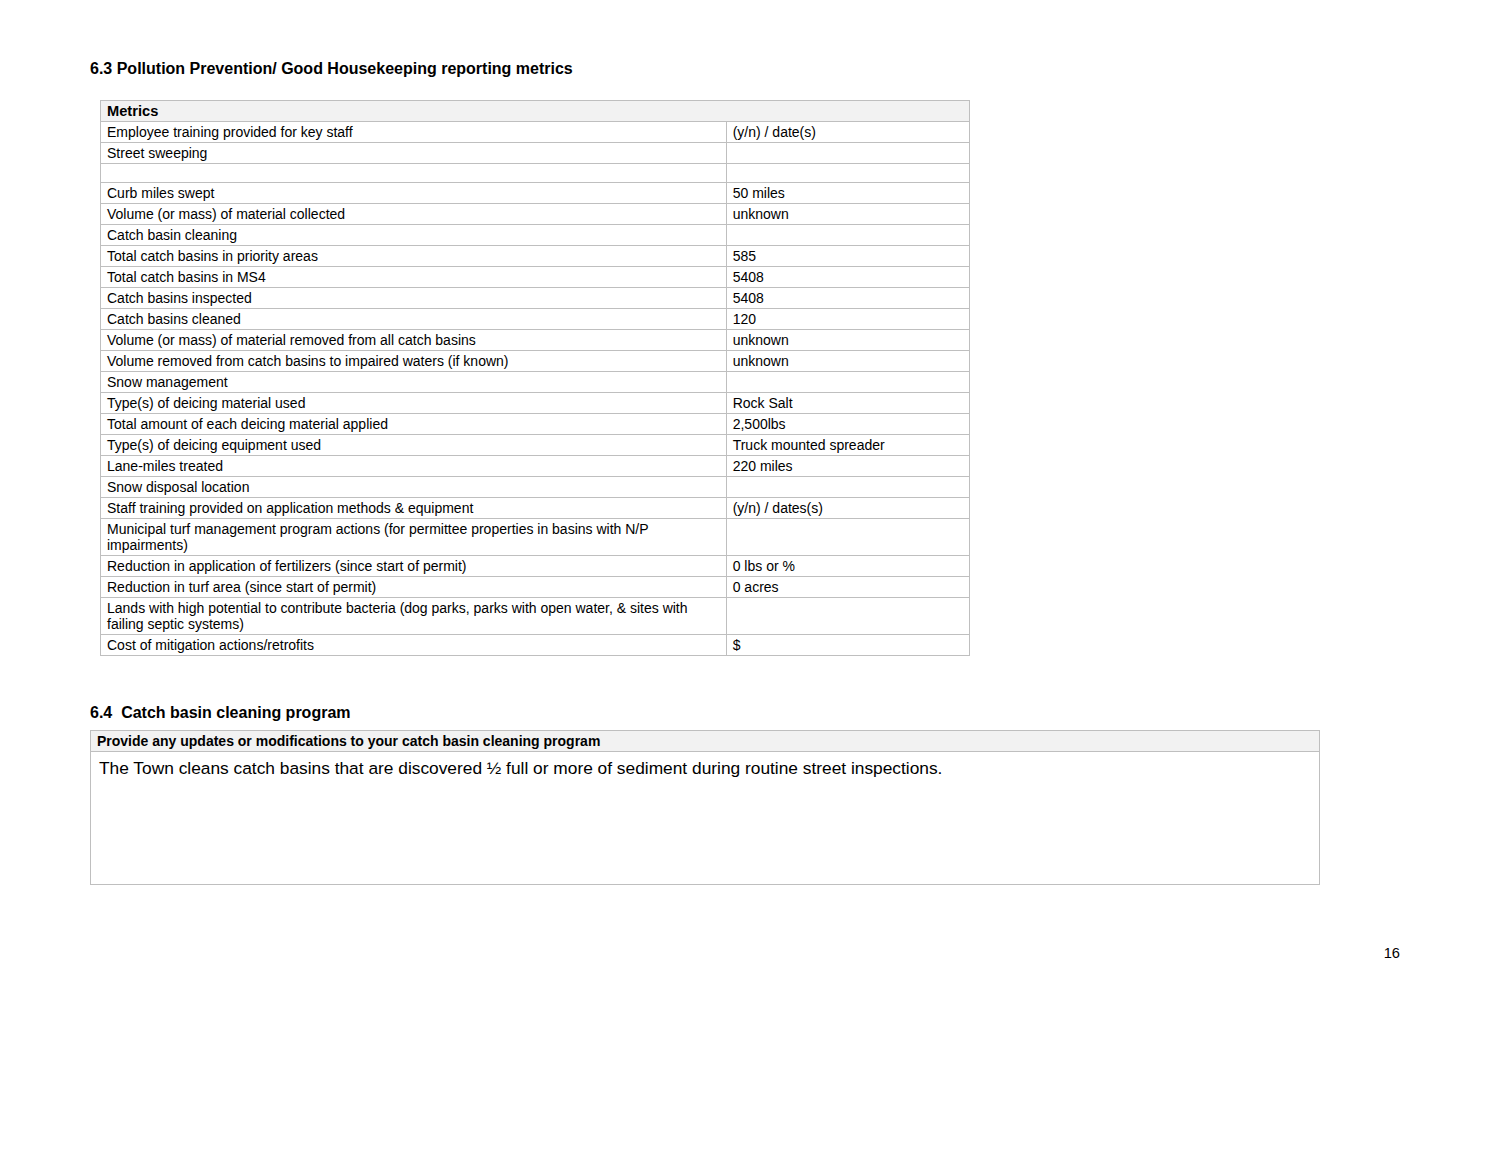6.3 Pollution Prevention/ Good Housekeeping reporting metrics
| Metrics |
| --- |
| Employee training provided for key staff | (y/n) / date(s) |
| Street sweeping | |
| Curb miles swept | 50 miles |
| Volume (or mass) of material collected | unknown |
| Catch basin cleaning | |
| Total catch basins in priority areas | 585 |
| Total catch basins in MS4 | 5408 |
| Catch basins inspected | 5408 |
| Catch basins cleaned | 120 |
| Volume (or mass) of material removed from all catch basins | unknown |
| Volume removed from catch basins to impaired waters (if known) | unknown |
| Snow management | |
| Type(s) of deicing material used | Rock Salt |
| Total amount of each deicing material applied | 2,500lbs |
| Type(s) of deicing equipment used | Truck mounted spreader |
| Lane-miles treated | 220 miles |
| Snow disposal location | |
| Staff training provided on application methods & equipment | (y/n) / dates(s) |
| Municipal turf management program actions (for permittee properties in basins with N/P impairments) | |
| Reduction in application of fertilizers (since start of permit) | 0 lbs or % |
| Reduction in turf area (since start of permit) | 0 acres |
| Lands with high potential to contribute bacteria (dog parks, parks with open water, & sites with failing septic systems) | |
| Cost of mitigation actions/retrofits | $ |
6.4 Catch basin cleaning program
| Provide any updates or modifications to your catch basin cleaning program |
| --- |
| The Town cleans catch basins that are discovered ½ full or more of sediment during routine street inspections. |
16